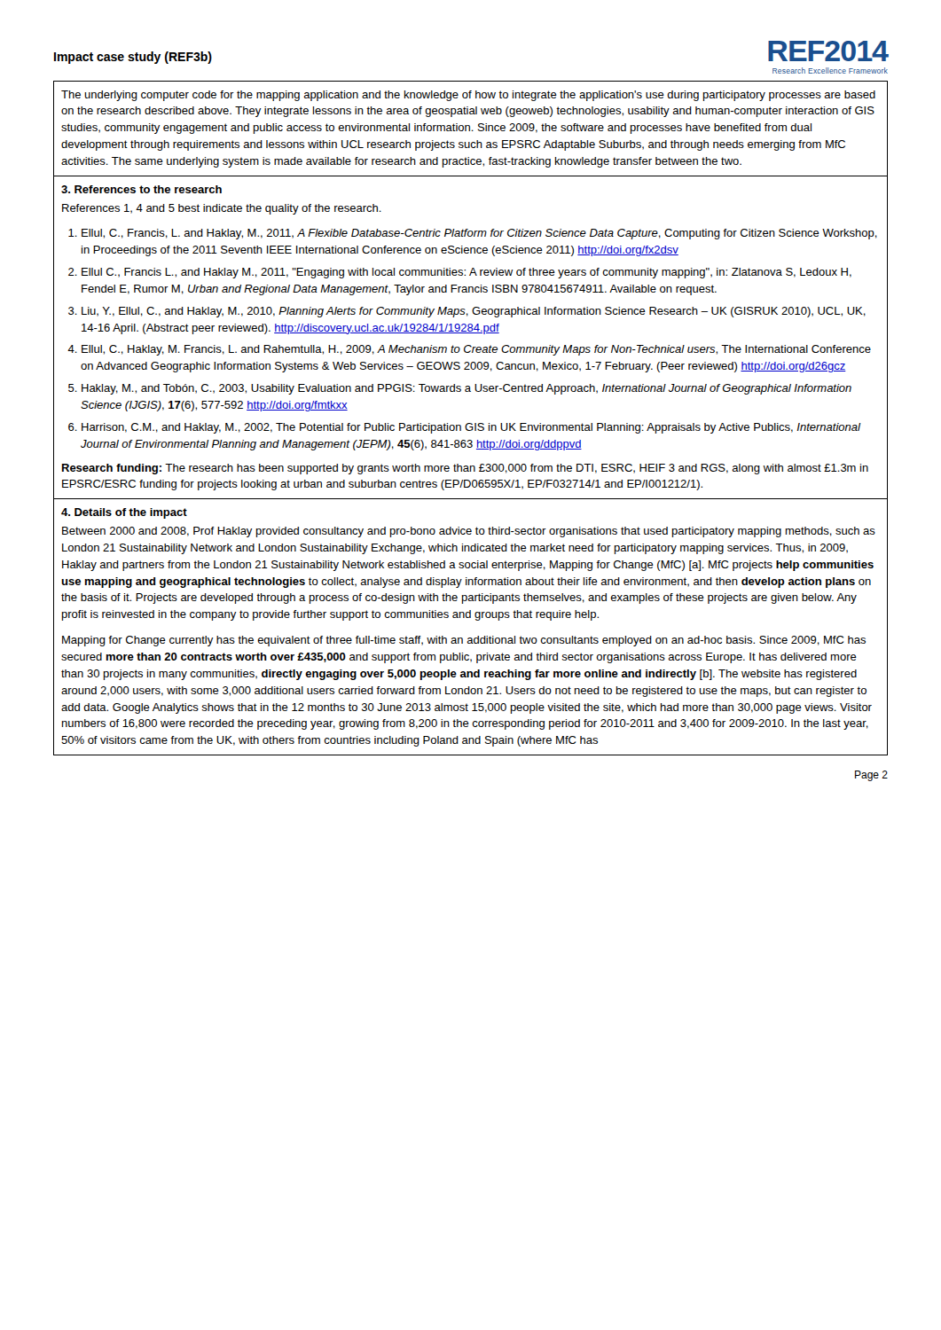Impact case study (REF3b)
REF2014
Research Excellence Framework
The underlying computer code for the mapping application and the knowledge of how to integrate the application's use during participatory processes are based on the research described above. They integrate lessons in the area of geospatial web (geoweb) technologies, usability and human-computer interaction of GIS studies, community engagement and public access to environmental information. Since 2009, the software and processes have benefited from dual development through requirements and lessons within UCL research projects such as EPSRC Adaptable Suburbs, and through needs emerging from MfC activities. The same underlying system is made available for research and practice, fast-tracking knowledge transfer between the two.
3. References to the research
References 1, 4 and 5 best indicate the quality of the research.
Ellul, C., Francis, L. and Haklay, M., 2011, A Flexible Database-Centric Platform for Citizen Science Data Capture, Computing for Citizen Science Workshop, in Proceedings of the 2011 Seventh IEEE International Conference on eScience (eScience 2011) http://doi.org/fx2dsv
Ellul C., Francis L., and Haklay M., 2011, "Engaging with local communities: A review of three years of community mapping", in: Zlatanova S, Ledoux H, Fendel E, Rumor M, Urban and Regional Data Management, Taylor and Francis ISBN 9780415674911. Available on request.
Liu, Y., Ellul, C., and Haklay, M., 2010, Planning Alerts for Community Maps, Geographical Information Science Research – UK (GISRUK 2010), UCL, UK, 14-16 April. (Abstract peer reviewed). http://discovery.ucl.ac.uk/19284/1/19284.pdf
Ellul, C., Haklay, M. Francis, L. and Rahemtulla, H., 2009, A Mechanism to Create Community Maps for Non-Technical users, The International Conference on Advanced Geographic Information Systems & Web Services – GEOWS 2009, Cancun, Mexico, 1-7 February. (Peer reviewed) http://doi.org/d26gcz
Haklay, M., and Tobón, C., 2003, Usability Evaluation and PPGIS: Towards a User-Centred Approach, International Journal of Geographical Information Science (IJGIS), 17(6), 577-592 http://doi.org/fmtkxx
Harrison, C.M., and Haklay, M., 2002, The Potential for Public Participation GIS in UK Environmental Planning: Appraisals by Active Publics, International Journal of Environmental Planning and Management (JEPM), 45(6), 841-863 http://doi.org/ddppvd
Research funding: The research has been supported by grants worth more than £300,000 from the DTI, ESRC, HEIF 3 and RGS, along with almost £1.3m in EPSRC/ESRC funding for projects looking at urban and suburban centres (EP/D06595X/1, EP/F032714/1 and EP/I001212/1).
4. Details of the impact
Between 2000 and 2008, Prof Haklay provided consultancy and pro-bono advice to third-sector organisations that used participatory mapping methods, such as London 21 Sustainability Network and London Sustainability Exchange, which indicated the market need for participatory mapping services. Thus, in 2009, Haklay and partners from the London 21 Sustainability Network established a social enterprise, Mapping for Change (MfC) [a]. MfC projects help communities use mapping and geographical technologies to collect, analyse and display information about their life and environment, and then develop action plans on the basis of it. Projects are developed through a process of co-design with the participants themselves, and examples of these projects are given below. Any profit is reinvested in the company to provide further support to communities and groups that require help.
Mapping for Change currently has the equivalent of three full-time staff, with an additional two consultants employed on an ad-hoc basis. Since 2009, MfC has secured more than 20 contracts worth over £435,000 and support from public, private and third sector organisations across Europe. It has delivered more than 30 projects in many communities, directly engaging over 5,000 people and reaching far more online and indirectly [b]. The website has registered around 2,000 users, with some 3,000 additional users carried forward from London 21. Users do not need to be registered to use the maps, but can register to add data. Google Analytics shows that in the 12 months to 30 June 2013 almost 15,000 people visited the site, which had more than 30,000 page views. Visitor numbers of 16,800 were recorded the preceding year, growing from 8,200 in the corresponding period for 2010-2011 and 3,400 for 2009-2010. In the last year, 50% of visitors came from the UK, with others from countries including Poland and Spain (where MfC has
Page 2